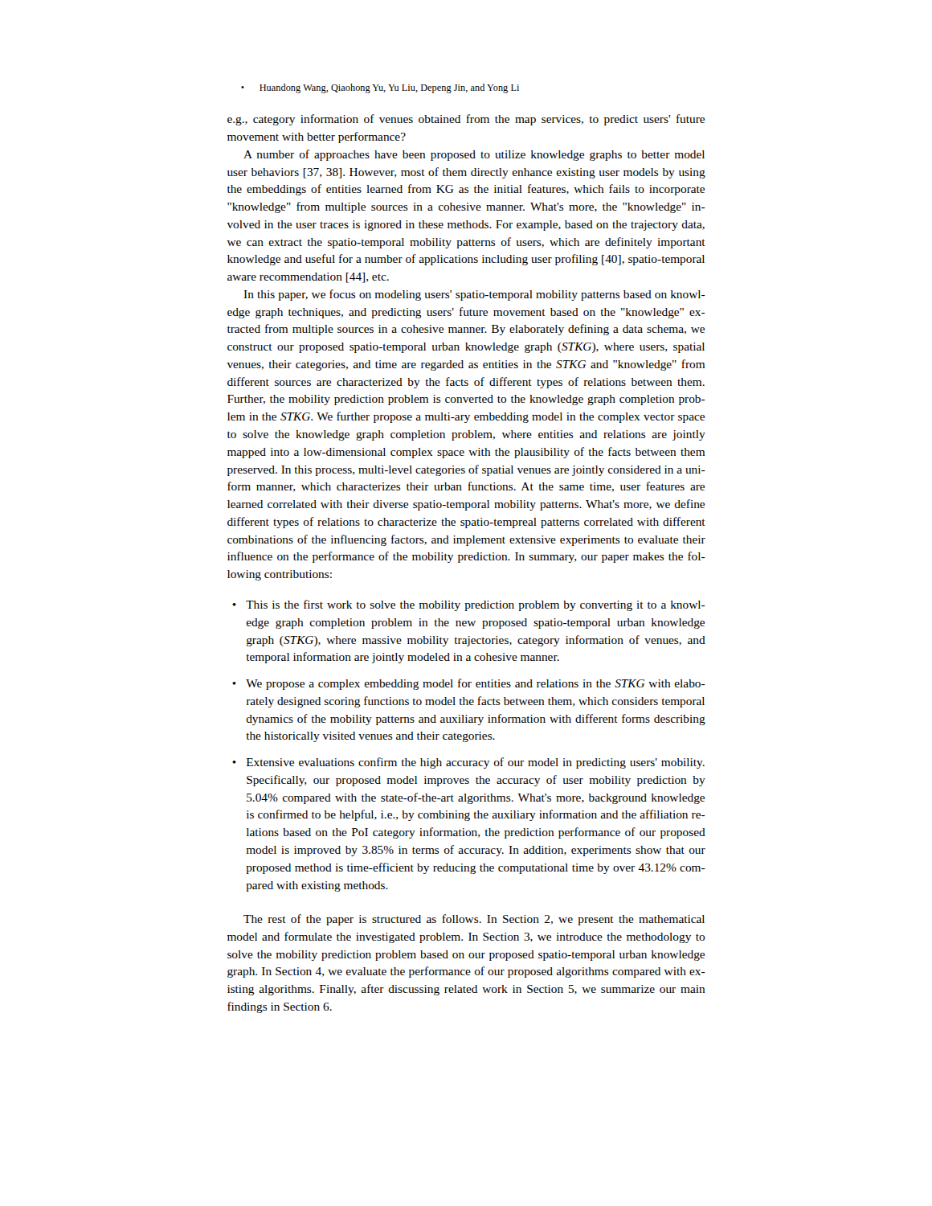•Huandong Wang, Qiaohong Yu, Yu Liu, Depeng Jin, and Yong Li
e.g., category information of venues obtained from the map services, to predict users' future movement with better performance?
A number of approaches have been proposed to utilize knowledge graphs to better model user behaviors [37, 38]. However, most of them directly enhance existing user models by using the embeddings of entities learned from KG as the initial features, which fails to incorporate "knowledge" from multiple sources in a cohesive manner. What's more, the "knowledge" involved in the user traces is ignored in these methods. For example, based on the trajectory data, we can extract the spatio-temporal mobility patterns of users, which are definitely important knowledge and useful for a number of applications including user profiling [40], spatio-temporal aware recommendation [44], etc.
In this paper, we focus on modeling users' spatio-temporal mobility patterns based on knowledge graph techniques, and predicting users' future movement based on the "knowledge" extracted from multiple sources in a cohesive manner. By elaborately defining a data schema, we construct our proposed spatio-temporal urban knowledge graph (STKG), where users, spatial venues, their categories, and time are regarded as entities in the STKG and "knowledge" from different sources are characterized by the facts of different types of relations between them. Further, the mobility prediction problem is converted to the knowledge graph completion problem in the STKG. We further propose a multi-ary embedding model in the complex vector space to solve the knowledge graph completion problem, where entities and relations are jointly mapped into a low-dimensional complex space with the plausibility of the facts between them preserved. In this process, multi-level categories of spatial venues are jointly considered in a uniform manner, which characterizes their urban functions. At the same time, user features are learned correlated with their diverse spatio-temporal mobility patterns. What's more, we define different types of relations to characterize the spatio-tempreal patterns correlated with different combinations of the influencing factors, and implement extensive experiments to evaluate their influence on the performance of the mobility prediction. In summary, our paper makes the following contributions:
This is the first work to solve the mobility prediction problem by converting it to a knowledge graph completion problem in the new proposed spatio-temporal urban knowledge graph (STKG), where massive mobility trajectories, category information of venues, and temporal information are jointly modeled in a cohesive manner.
We propose a complex embedding model for entities and relations in the STKG with elaborately designed scoring functions to model the facts between them, which considers temporal dynamics of the mobility patterns and auxiliary information with different forms describing the historically visited venues and their categories.
Extensive evaluations confirm the high accuracy of our model in predicting users' mobility. Specifically, our proposed model improves the accuracy of user mobility prediction by 5.04% compared with the state-of-the-art algorithms. What's more, background knowledge is confirmed to be helpful, i.e., by combining the auxiliary information and the affiliation relations based on the PoI category information, the prediction performance of our proposed model is improved by 3.85% in terms of accuracy. In addition, experiments show that our proposed method is time-efficient by reducing the computational time by over 43.12% compared with existing methods.
The rest of the paper is structured as follows. In Section 2, we present the mathematical model and formulate the investigated problem. In Section 3, we introduce the methodology to solve the mobility prediction problem based on our proposed spatio-temporal urban knowledge graph. In Section 4, we evaluate the performance of our proposed algorithms compared with existing algorithms. Finally, after discussing related work in Section 5, we summarize our main findings in Section 6.